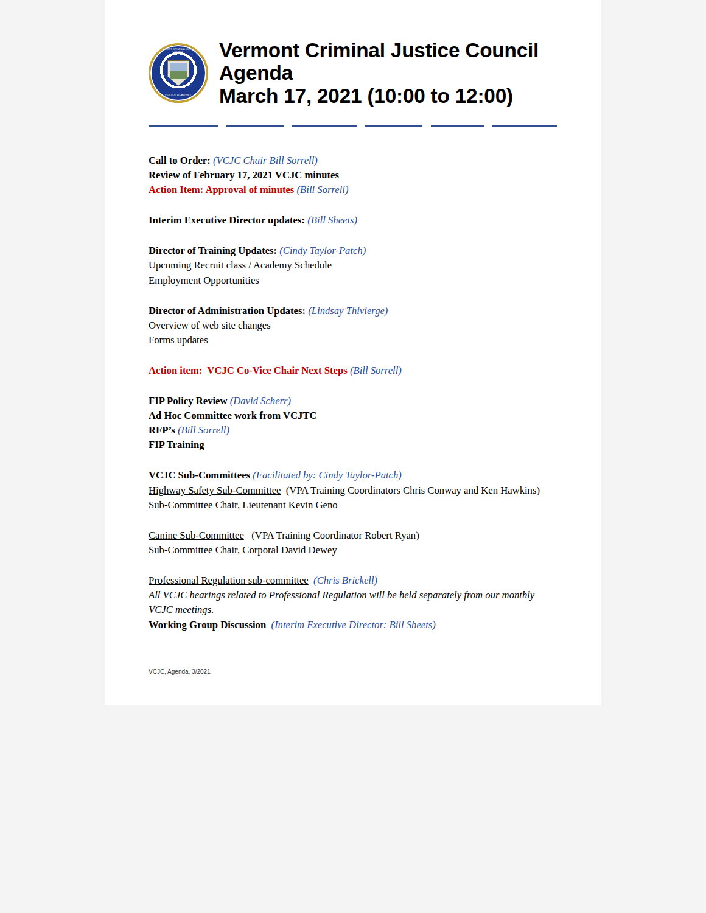Vermont Criminal Justice Council Agenda
March 17, 2021 (10:00 to 12:00)
Call to Order: (VCJC Chair Bill Sorrell)
Review of February 17, 2021 VCJC minutes
Action Item: Approval of minutes (Bill Sorrell)
Interim Executive Director updates: (Bill Sheets)
Director of Training Updates: (Cindy Taylor-Patch)
Upcoming Recruit class / Academy Schedule
Employment Opportunities
Director of Administration Updates: (Lindsay Thivierge)
Overview of web site changes
Forms updates
Action item: VCJC Co-Vice Chair Next Steps (Bill Sorrell)
FIP Policy Review (David Scherr)
Ad Hoc Committee work from VCJTC
RFP’s (Bill Sorrell)
FIP Training
VCJC Sub-Committees (Facilitated by: Cindy Taylor-Patch)
Highway Safety Sub-Committee (VPA Training Coordinators Chris Conway and Ken Hawkins)
Sub-Committee Chair, Lieutenant Kevin Geno
Canine Sub-Committee (VPA Training Coordinator Robert Ryan)
Sub-Committee Chair, Corporal David Dewey
Professional Regulation sub-committee (Chris Brickell)
All VCJC hearings related to Professional Regulation will be held separately from our monthly VCJC meetings.
Working Group Discussion (Interim Executive Director: Bill Sheets)
VCJC, Agenda, 3/2021